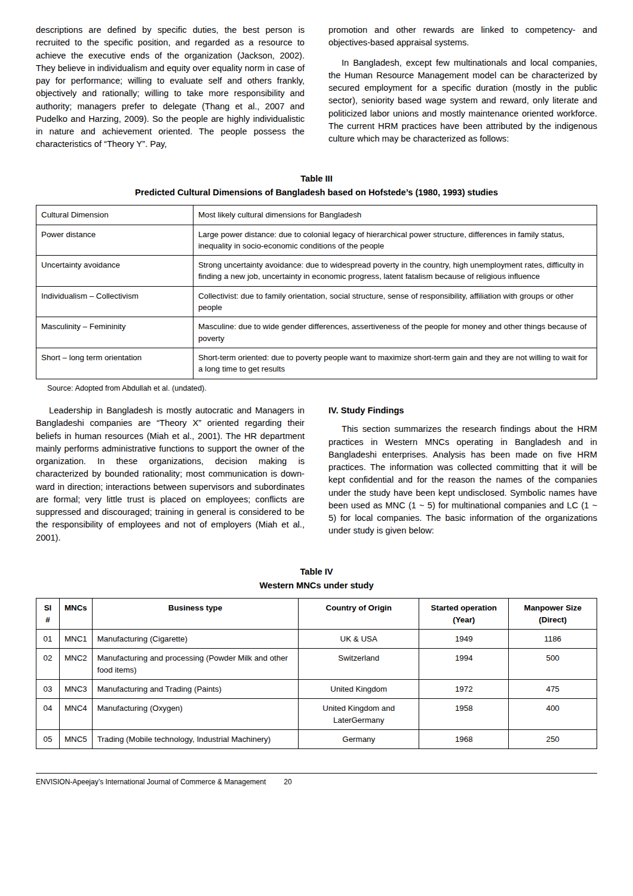descriptions are defined by specific duties, the best person is recruited to the specific position, and regarded as a resource to achieve the executive ends of the organization (Jackson, 2002). They believe in individualism and equity over equality norm in case of pay for performance; willing to evaluate self and others frankly, objectively and rationally; willing to take more responsibility and authority; managers prefer to delegate (Thang et al., 2007 and Pudelko and Harzing, 2009). So the people are highly individualistic in nature and achievement oriented. The people possess the characteristics of “Theory Y”. Pay,
promotion and other rewards are linked to competency- and objectives-based appraisal systems.
In Bangladesh, except few multinationals and local companies, the Human Resource Management model can be characterized by secured employment for a specific duration (mostly in the public sector), seniority based wage system and reward, only literate and politicized labor unions and mostly maintenance oriented workforce. The current HRM practices have been attributed by the indigenous culture which may be characterized as follows:
Table III
Predicted Cultural Dimensions of Bangladesh based on Hofstede’s (1980, 1993) studies
| Cultural Dimension | Most likely cultural dimensions for Bangladesh |
| Power distance | Large power distance: due to colonial legacy of hierarchical power structure, differences in family status, inequality in socio-economic conditions of the people |
| Uncertainty avoidance | Strong uncertainty avoidance: due to widespread poverty in the country, high unemployment rates, difficulty in finding a new job, uncertainty in economic progress, latent fatalism because of religious influence |
| Individualism – Collectivism | Collectivist: due to family orientation, social structure, sense of responsibility, affiliation with groups or other people |
| Masculinity – Femininity | Masculine: due to wide gender differences, assertiveness of the people for money and other things because of poverty |
| Short – long term orientation | Short-term oriented: due to poverty people want to maximize short-term gain and they are not willing to wait for a long time to get results |
Source: Adopted from Abdullah et al. (undated).
Leadership in Bangladesh is mostly autocratic and Managers in Bangladeshi companies are “Theory X” oriented regarding their beliefs in human resources (Miah et al., 2001). The HR department mainly performs administrative functions to support the owner of the organization. In these organizations, decision making is characterized by bounded rationality; most communication is down-ward in direction; interactions between supervisors and subordinates are formal; very little trust is placed on employees; conflicts are suppressed and discouraged; training in general is considered to be the responsibility of employees and not of employers (Miah et al., 2001).
IV. Study Findings
This section summarizes the research findings about the HRM practices in Western MNCs operating in Bangladesh and in Bangladeshi enterprises. Analysis has been made on five HRM practices. The information was collected committing that it will be kept confidential and for the reason the names of the companies under the study have been kept undisclosed. Symbolic names have been used as MNC (1 ~ 5) for multinational companies and LC (1 ~ 5) for local companies. The basic information of the organizations under study is given below:
Table IV
Western MNCs under study
| Sl # | MNCs | Business type | Country of Origin | Started operation (Year) | Manpower Size (Direct) |
| --- | --- | --- | --- | --- | --- |
| 01 | MNC1 | Manufacturing (Cigarette) | UK & USA | 1949 | 1186 |
| 02 | MNC2 | Manufacturing and processing (Powder Milk and other food items) | Switzerland | 1994 | 500 |
| 03 | MNC3 | Manufacturing and Trading (Paints) | United Kingdom | 1972 | 475 |
| 04 | MNC4 | Manufacturing (Oxygen) | United Kingdom and LaterGermany | 1958 | 400 |
| 05 | MNC5 | Trading (Mobile technology, Industrial Machinery) | Germany | 1968 | 250 |
ENVISION-Apeejay’s International Journal of Commerce & Management 20